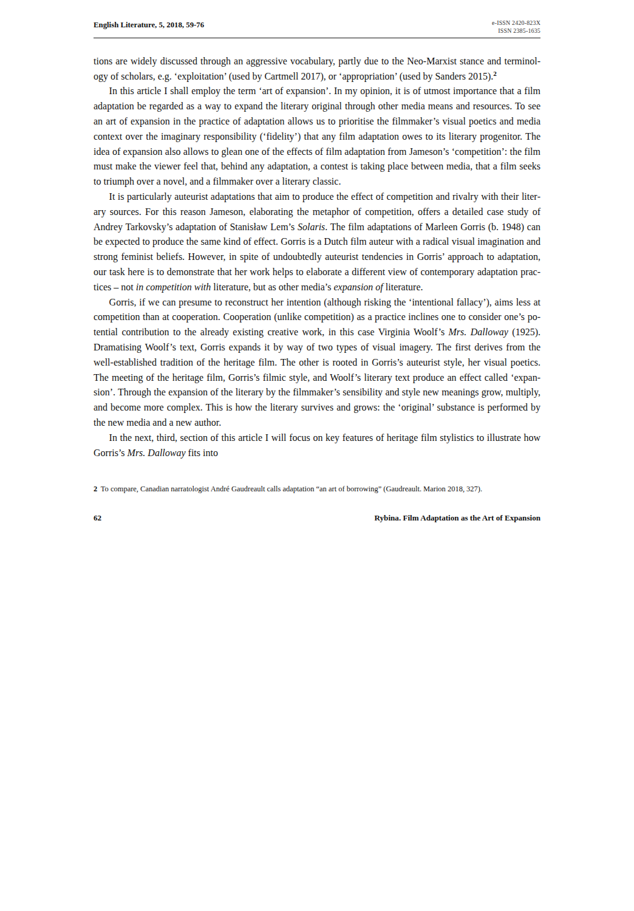English Literature, 5, 2018, 59-76
e-ISSN 2420-823X
ISSN 2385-1635
tions are widely discussed through an aggressive vocabulary, partly due to the Neo-Marxist stance and terminology of scholars, e.g. ‘exploitation’ (used by Cartmell 2017), or ‘appropriation’ (used by Sanders 2015).2
In this article I shall employ the term ‘art of expansion’. In my opinion, it is of utmost importance that a film adaptation be regarded as a way to expand the literary original through other media means and resources. To see an art of expansion in the practice of adaptation allows us to prioritise the filmmaker’s visual poetics and media context over the imaginary responsibility (‘fidelity’) that any film adaptation owes to its literary progenitor. The idea of expansion also allows to glean one of the effects of film adaptation from Jameson’s ‘competition’: the film must make the viewer feel that, behind any adaptation, a contest is taking place between media, that a film seeks to triumph over a novel, and a filmmaker over a literary classic.
It is particularly auteurist adaptations that aim to produce the effect of competition and rivalry with their literary sources. For this reason Jameson, elaborating the metaphor of competition, offers a detailed case study of Andrey Tarkovsky’s adaptation of Stanisław Lem’s Solaris. The film adaptations of Marleen Gorris (b. 1948) can be expected to produce the same kind of effect. Gorris is a Dutch film auteur with a radical visual imagination and strong feminist beliefs. However, in spite of undoubtedly auteurist tendencies in Gorris’ approach to adaptation, our task here is to demonstrate that her work helps to elaborate a different view of contemporary adaptation practices – not in competition with literature, but as other media’s expansion of literature.
Gorris, if we can presume to reconstruct her intention (although risking the ‘intentional fallacy’), aims less at competition than at cooperation. Cooperation (unlike competition) as a practice inclines one to consider one’s potential contribution to the already existing creative work, in this case Virginia Woolf’s Mrs. Dalloway (1925). Dramatising Woolf’s text, Gorris expands it by way of two types of visual imagery. The first derives from the well-established tradition of the heritage film. The other is rooted in Gorris’s auteurist style, her visual poetics. The meeting of the heritage film, Gorris’s filmic style, and Woolf’s literary text produce an effect called ‘expansion’. Through the expansion of the literary by the filmmaker’s sensibility and style new meanings grow, multiply, and become more complex. This is how the literary survives and grows: the ‘original’ substance is performed by the new media and a new author.
In the next, third, section of this article I will focus on key features of heritage film stylistics to illustrate how Gorris’s Mrs. Dalloway fits into
2 To compare, Canadian narratologist André Gaudreault calls adaptation “an art of borrowing” (Gaudreault. Marion 2018, 327).
62
Rybina. Film Adaptation as the Art of Expansion